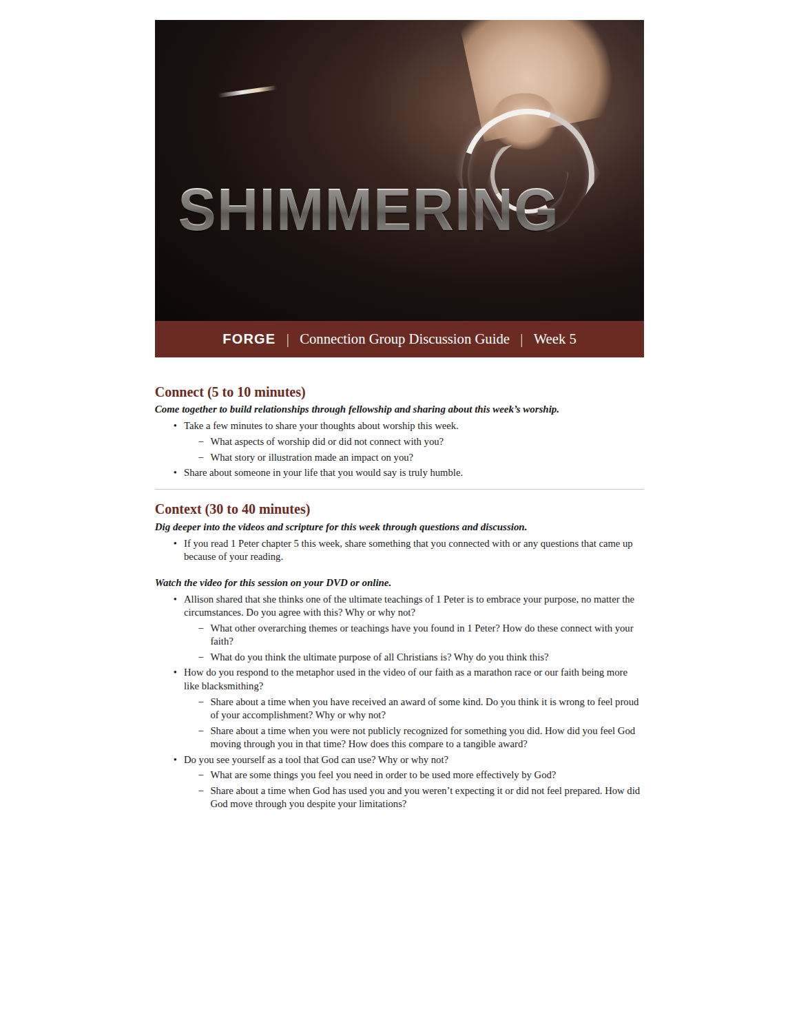SHIMMERING
FORGE | Connection Group Discussion Guide | Week 5
Connect (5 to 10 minutes)
Come together to build relationships through fellowship and sharing about this week’s worship.
Take a few minutes to share your thoughts about worship this week.
What aspects of worship did or did not connect with you?
What story or illustration made an impact on you?
Share about someone in your life that you would say is truly humble.
Context (30 to 40 minutes)
Dig deeper into the videos and scripture for this week through questions and discussion.
If you read 1 Peter chapter 5 this week, share something that you connected with or any questions that came up because of your reading.
Watch the video for this session on your DVD or online.
Allison shared that she thinks one of the ultimate teachings of 1 Peter is to embrace your purpose, no matter the circumstances. Do you agree with this? Why or why not?
What other overarching themes or teachings have you found in 1 Peter? How do these connect with your faith?
What do you think the ultimate purpose of all Christians is? Why do you think this?
How do you respond to the metaphor used in the video of our faith as a marathon race or our faith being more like blacksmithing?
Share about a time when you have received an award of some kind. Do you think it is wrong to feel proud of your accomplishment? Why or why not?
Share about a time when you were not publicly recognized for something you did. How did you feel God moving through you in that time? How does this compare to a tangible award?
Do you see yourself as a tool that God can use? Why or why not?
What are some things you feel you need in order to be used more effectively by God?
Share about a time when God has used you and you weren’t expecting it or did not feel prepared. How did God move through you despite your limitations?